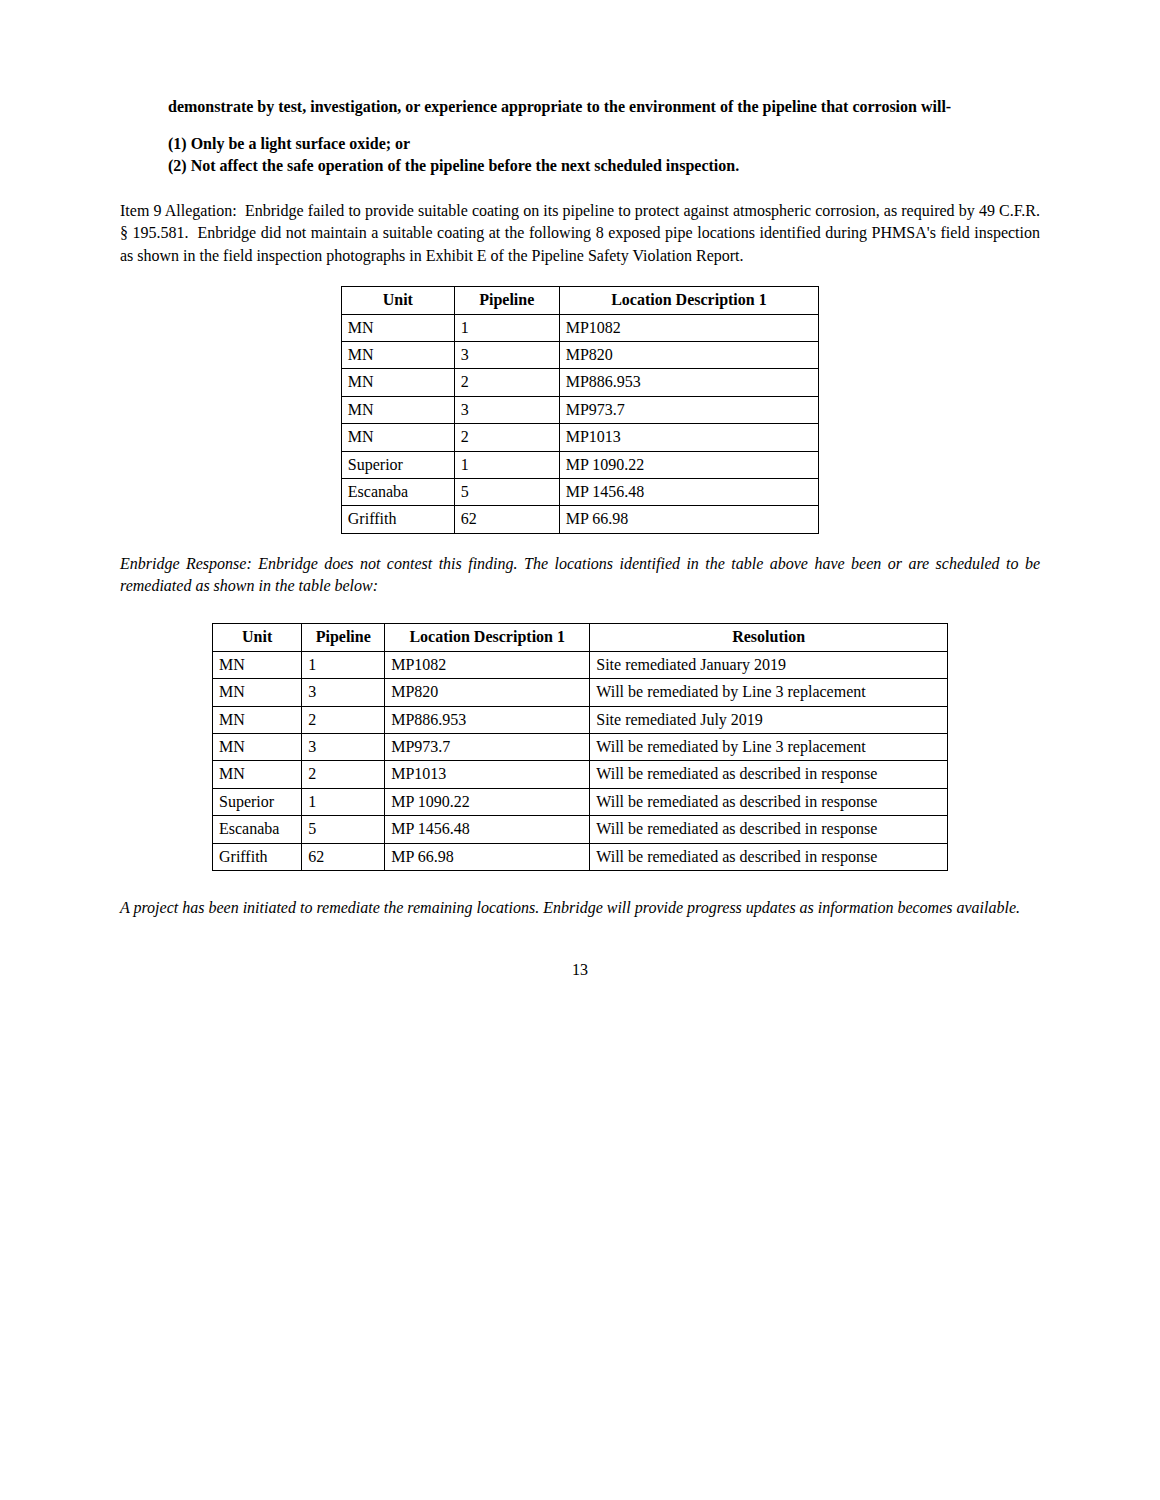demonstrate by test, investigation, or experience appropriate to the environment of the pipeline that corrosion will-
(1) Only be a light surface oxide; or
(2) Not affect the safe operation of the pipeline before the next scheduled inspection.
Item 9 Allegation: Enbridge failed to provide suitable coating on its pipeline to protect against atmospheric corrosion, as required by 49 C.F.R. § 195.581. Enbridge did not maintain a suitable coating at the following 8 exposed pipe locations identified during PHMSA's field inspection as shown in the field inspection photographs in Exhibit E of the Pipeline Safety Violation Report.
| Unit | Pipeline | Location Description 1 |
| --- | --- | --- |
| MN | 1 | MP1082 |
| MN | 3 | MP820 |
| MN | 2 | MP886.953 |
| MN | 3 | MP973.7 |
| MN | 2 | MP1013 |
| Superior | 1 | MP 1090.22 |
| Escanaba | 5 | MP 1456.48 |
| Griffith | 62 | MP 66.98 |
Enbridge Response: Enbridge does not contest this finding. The locations identified in the table above have been or are scheduled to be remediated as shown in the table below:
| Unit | Pipeline | Location Description 1 | Resolution |
| --- | --- | --- | --- |
| MN | 1 | MP1082 | Site remediated January 2019 |
| MN | 3 | MP820 | Will be remediated by Line 3 replacement |
| MN | 2 | MP886.953 | Site remediated July 2019 |
| MN | 3 | MP973.7 | Will be remediated by Line 3 replacement |
| MN | 2 | MP1013 | Will be remediated as described in response |
| Superior | 1 | MP 1090.22 | Will be remediated as described in response |
| Escanaba | 5 | MP 1456.48 | Will be remediated as described in response |
| Griffith | 62 | MP 66.98 | Will be remediated as described in response |
A project has been initiated to remediate the remaining locations. Enbridge will provide progress updates as information becomes available.
13